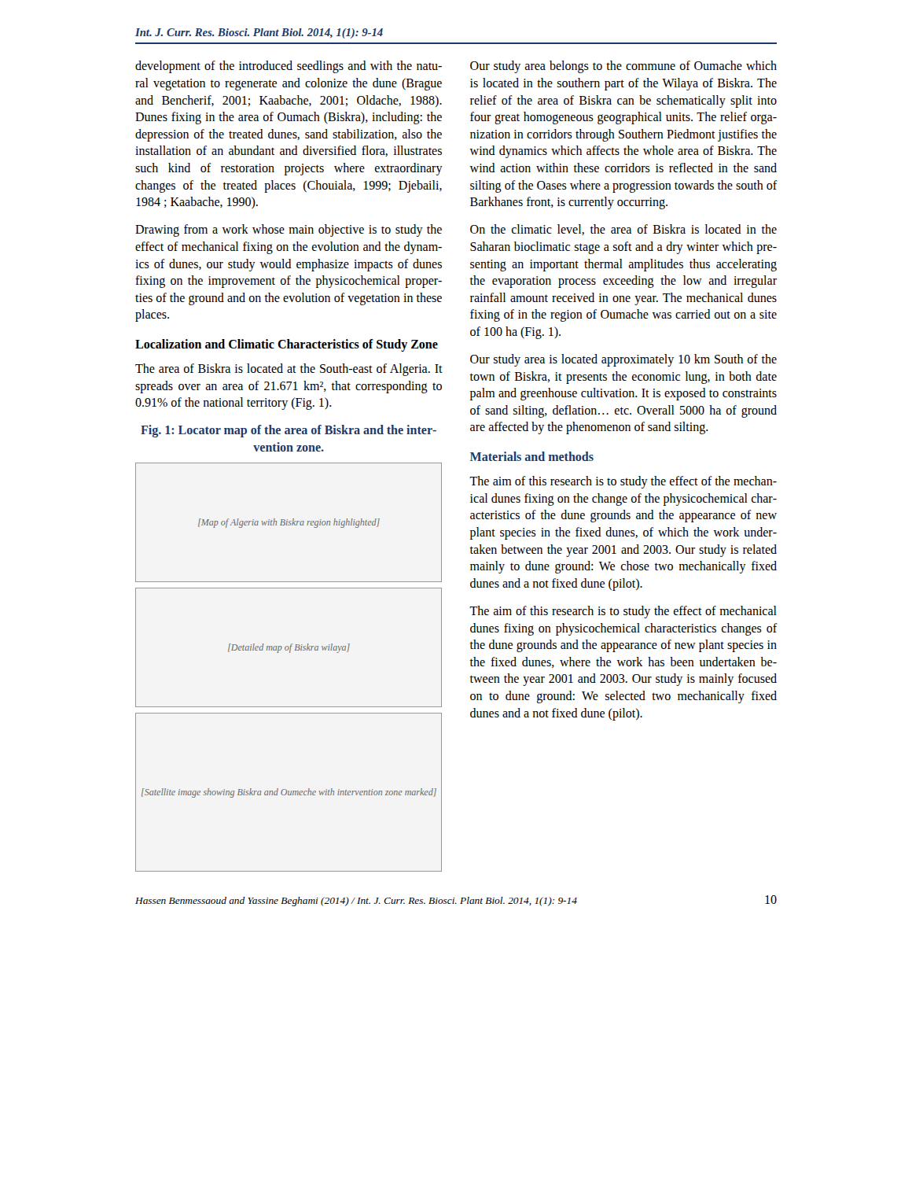Int. J. Curr. Res. Biosci. Plant Biol. 2014, 1(1): 9-14
development of the introduced seedlings and with the natural vegetation to regenerate and colonize the dune (Brague and Bencherif, 2001; Kaabache, 2001; Oldache, 1988). Dunes fixing in the area of Oumach (Biskra), including: the depression of the treated dunes, sand stabilization, also the installation of an abundant and diversified flora, illustrates such kind of restoration projects where extraordinary changes of the treated places (Chouiala, 1999; Djebaili, 1984 ; Kaabache, 1990).
Drawing from a work whose main objective is to study the effect of mechanical fixing on the evolution and the dynamics of dunes, our study would emphasize impacts of dunes fixing on the improvement of the physicochemical properties of the ground and on the evolution of vegetation in these places.
Localization and Climatic Characteristics of Study Zone
The area of Biskra is located at the South-east of Algeria. It spreads over an area of 21.671 km², that corresponding to 0.91% of the national territory (Fig. 1).
Fig. 1: Locator map of the area of Biskra and the intervention zone.
[Map of Algeria with Biskra region highlighted]
[Detailed map of Biskra wilaya]
[Satellite image showing Biskra and Oumeche with intervention zone marked]
Our study area belongs to the commune of Oumache which is located in the southern part of the Wilaya of Biskra. The relief of the area of Biskra can be schematically split into four great homogeneous geographical units. The relief organization in corridors through Southern Piedmont justifies the wind dynamics which affects the whole area of Biskra. The wind action within these corridors is reflected in the sand silting of the Oases where a progression towards the south of Barkhanes front, is currently occurring.
On the climatic level, the area of Biskra is located in the Saharan bioclimatic stage a soft and a dry winter which presenting an important thermal amplitudes thus accelerating the evaporation process exceeding the low and irregular rainfall amount received in one year. The mechanical dunes fixing of in the region of Oumache was carried out on a site of 100 ha (Fig. 1).
Our study area is located approximately 10 km South of the town of Biskra, it presents the economic lung, in both date palm and greenhouse cultivation. It is exposed to constraints of sand silting, deflation… etc. Overall 5000 ha of ground are affected by the phenomenon of sand silting.
Materials and methods
The aim of this research is to study the effect of the mechanical dunes fixing on the change of the physicochemical characteristics of the dune grounds and the appearance of new plant species in the fixed dunes, of which the work undertaken between the year 2001 and 2003. Our study is related mainly to dune ground: We chose two mechanically fixed dunes and a not fixed dune (pilot).
The aim of this research is to study the effect of mechanical dunes fixing on physicochemical characteristics changes of the dune grounds and the appearance of new plant species in the fixed dunes, where the work has been undertaken between the year 2001 and 2003. Our study is mainly focused on to dune ground: We selected two mechanically fixed dunes and a not fixed dune (pilot).
Hassen Benmessaoud and Yassine Beghami (2014) / Int. J. Curr. Res. Biosci. Plant Biol. 2014, 1(1): 9-14 10